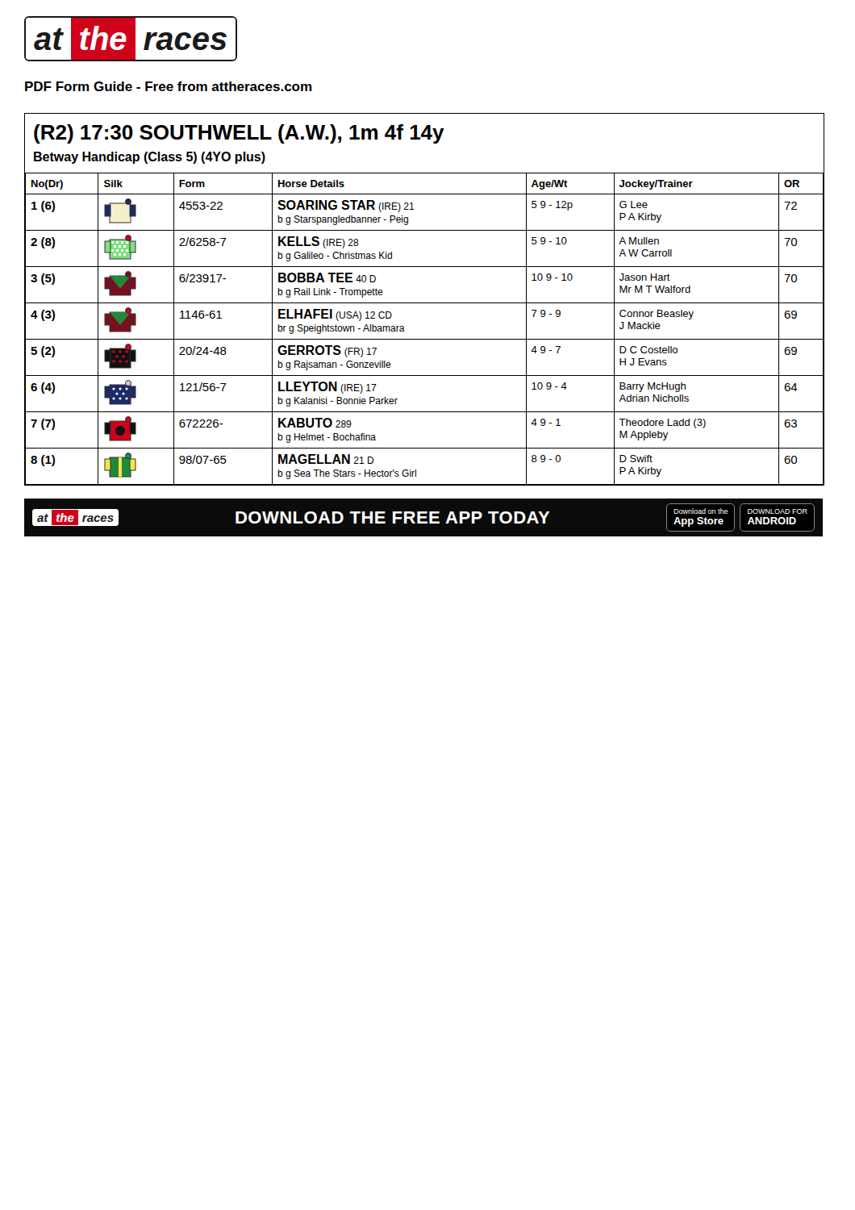| at | the | races |
PDF Form Guide - Free from attheraces.com
(R2) 17:30 SOUTHWELL (A.W.), 1m 4f 14y
Betway Handicap (Class 5) (4YO plus)
| No(Dr) | Silk | Form | Horse Details | Age/Wt | Jockey/Trainer | OR |
| --- | --- | --- | --- | --- | --- | --- |
| 1 (6) | | 4553-22 | SOARING STAR (IRE) 21 b g Starspangledbanner - Peig | 5 9 - 12p | G Lee P A Kirby | 72 |
| 2 (8) | | 2/6258-7 | KELLS (IRE) 28 b g Galileo - Christmas Kid | 5 9 - 10 | A Mullen A W Carroll | 70 |
| 3 (5) | | 6/23917- | BOBBA TEE 40 D b g Rail Link - Trompette | 10 9 - 10 | Jason Hart Mr M T Walford | 70 |
| 4 (3) | | 1146-61 | ELHAFEI (USA) 12 CD br g Speightstown - Albamara | 7 9 - 9 | Connor Beasley J Mackie | 69 |
| 5 (2) | | 20/24-48 | GERROTS (FR) 17 b g Rajsaman - Gonzeville | 4 9 - 7 | D C Costello H J Evans | 69 |
| 6 (4) | | 121/56-7 | LLEYTON (IRE) 17 b g Kalanisi - Bonnie Parker | 10 9 - 4 | Barry McHugh Adrian Nicholls | 64 |
| 7 (7) | | 672226- | KABUTO 289 b g Helmet - Bochafina | 4 9 - 1 | Theodore Ladd (3) M Appleby | 63 |
| 8 (1) | | 98/07-65 | MAGELLAN 21 D b g Sea The Stars - Hector's Girl | 8 9 - 0 | D Swift P A Kirby | 60 |
| at | the | races |
DOWNLOAD THE FREE APP TODAY
Download on theApp Store
DOWNLOAD FORANDROID